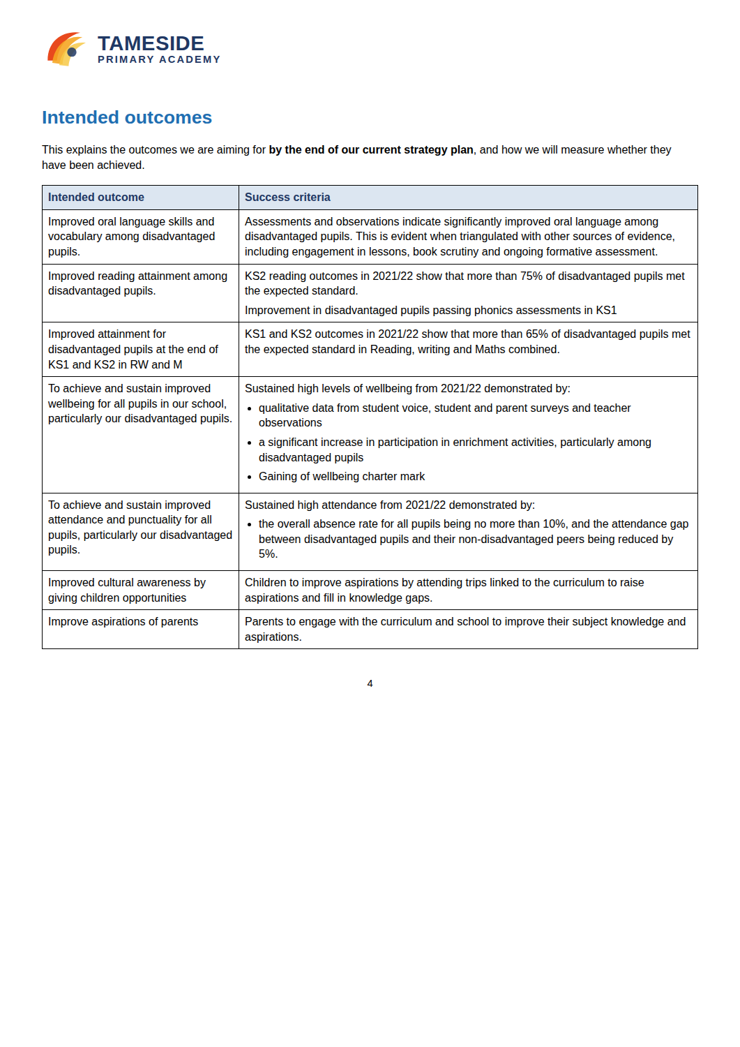TAMESIDE
PRIMARY ACADEMY
Intended outcomes
This explains the outcomes we are aiming for by the end of our current strategy plan, and how we will measure whether they have been achieved.
| Intended outcome | Success criteria |
| --- | --- |
| Improved oral language skills and vocabulary among disadvantaged pupils. | Assessments and observations indicate significantly improved oral language among disadvantaged pupils. This is evident when triangulated with other sources of evidence, including engagement in lessons, book scrutiny and ongoing formative assessment. |
| Improved reading attainment among disadvantaged pupils. | KS2 reading outcomes in 2021/22 show that more than 75% of disadvantaged pupils met the expected standard. Improvement in disadvantaged pupils passing phonics assessments in KS1 |
| Improved attainment for disadvantaged pupils at the end of KS1 and KS2 in RW and M | KS1 and KS2 outcomes in 2021/22 show that more than 65% of disadvantaged pupils met the expected standard in Reading, writing and Maths combined. |
| To achieve and sustain improved wellbeing for all pupils in our school, particularly our disadvantaged pupils. | Sustained high levels of wellbeing from 2021/22 demonstrated by: qualitative data from student voice, student and parent surveys and teacher observations a significant increase in participation in enrichment activities, particularly among disadvantaged pupils Gaining of wellbeing charter mark |
| To achieve and sustain improved attendance and punctuality for all pupils, particularly our disadvantaged pupils. | Sustained high attendance from 2021/22 demonstrated by: the overall absence rate for all pupils being no more than 10%, and the attendance gap between disadvantaged pupils and their non-disadvantaged peers being reduced by 5%. |
| Improved cultural awareness by giving children opportunities | Children to improve aspirations by attending trips linked to the curriculum to raise aspirations and fill in knowledge gaps. |
| Improve aspirations of parents | Parents to engage with the curriculum and school to improve their subject knowledge and aspirations. |
4